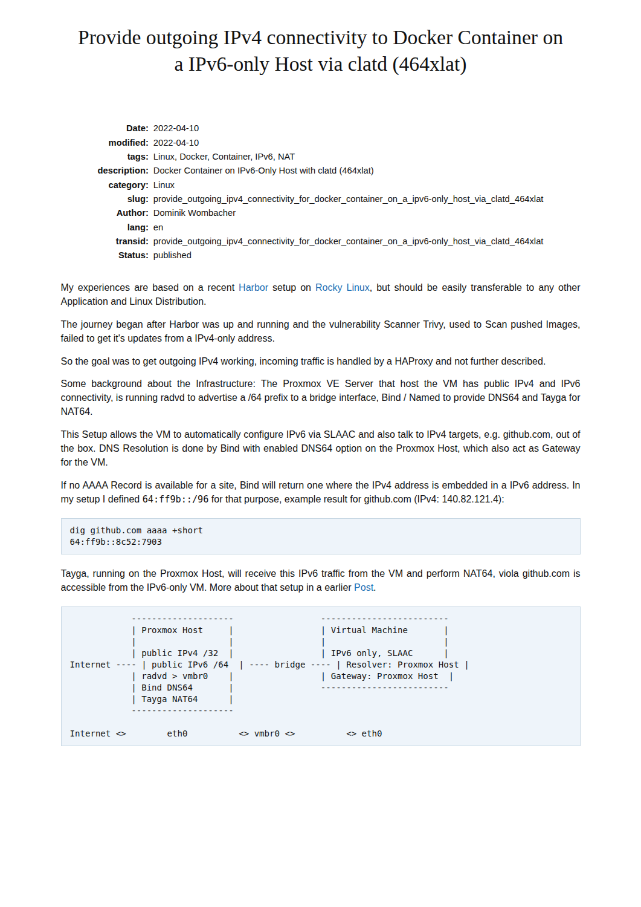Provide outgoing IPv4 connectivity to Docker Container on
a IPv6-only Host via clatd (464xlat)
| Date: | 2022-04-10 |
| modified: | 2022-04-10 |
| tags: | Linux, Docker, Container, IPv6, NAT |
| description: | Docker Container on IPv6-Only Host with clatd (464xlat) |
| category: | Linux |
| slug: | provide_outgoing_ipv4_connectivity_for_docker_container_on_a_ipv6-only_host_via_clatd_464xlat |
| Author: | Dominik Wombacher |
| lang: | en |
| transid: | provide_outgoing_ipv4_connectivity_for_docker_container_on_a_ipv6-only_host_via_clatd_464xlat |
| Status: | published |
My experiences are based on a recent Harbor setup on Rocky Linux, but should be easily transferable to any other Application and Linux Distribution.
The journey began after Harbor was up and running and the vulnerability Scanner Trivy, used to Scan pushed Images, failed to get it's updates from a IPv4-only address.
So the goal was to get outgoing IPv4 working, incoming traffic is handled by a HAProxy and not further described.
Some background about the Infrastructure: The Proxmox VE Server that host the VM has public IPv4 and IPv6 connectivity, is running radvd to advertise a /64 prefix to a bridge interface, Bind / Named to provide DNS64 and Tayga for NAT64.
This Setup allows the VM to automatically configure IPv6 via SLAAC and also talk to IPv4 targets, e.g. github.com, out of the box. DNS Resolution is done by Bind with enabled DNS64 option on the Proxmox Host, which also act as Gateway for the VM.
If no AAAA Record is available for a site, Bind will return one where the IPv4 address is embedded in a IPv6 address. In my setup I defined 64:ff9b::/96 for that purpose, example result for github.com (IPv4: 140.82.121.4):
dig github.com aaaa +short
64:ff9b::8c52:7903
Tayga, running on the Proxmox Host, will receive this IPv6 traffic from the VM and perform NAT64, viola github.com is accessible from the IPv6-only VM. More about that setup in a earlier Post.
            --------------------                 -------------------------
            | Proxmox Host     |                 | Virtual Machine       |
            |                  |                 |                       |
            | public IPv4 /32  |                 | IPv6 only, SLAAC      |
Internet ---- | public IPv6 /64  | ---- bridge ---- | Resolver: Proxmox Host |
            | radvd > vmbr0    |                 | Gateway: Proxmox Host  |
            | Bind DNS64       |                 -------------------------
            | Tayga NAT64      |
            --------------------

Internet <>        eth0          <> vmbr0 <>          <> eth0